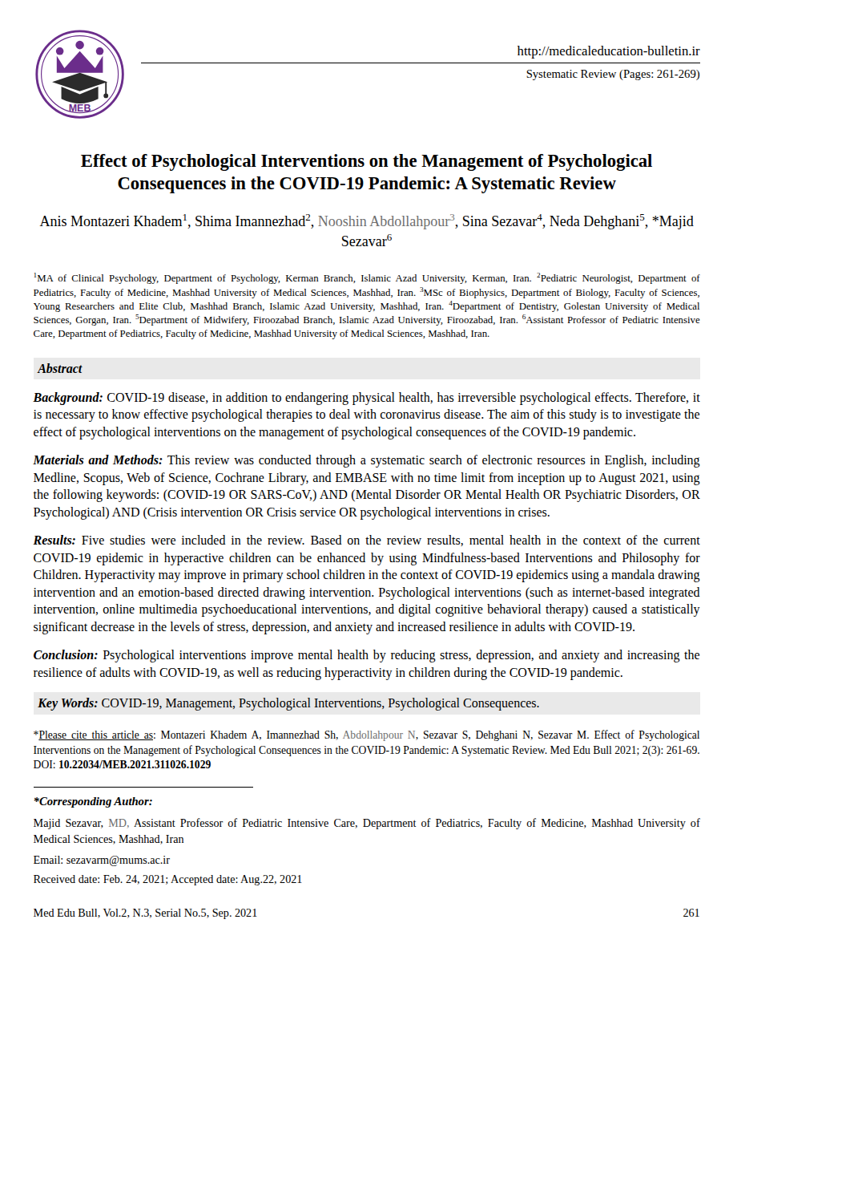MEB
http://medicaleducation-bulletin.ir
Systematic Review (Pages: 261-269)
Effect of Psychological Interventions on the Management of Psychological Consequences in the COVID-19 Pandemic: A Systematic Review
Anis Montazeri Khadem1, Shima Imannezhad2, Nooshin Abdollahpour3, Sina Sezavar4, Neda Dehghani5, *Majid Sezavar6
1MA of Clinical Psychology, Department of Psychology, Kerman Branch, Islamic Azad University, Kerman, Iran. 2Pediatric Neurologist, Department of Pediatrics, Faculty of Medicine, Mashhad University of Medical Sciences, Mashhad, Iran. 3MSc of Biophysics, Department of Biology, Faculty of Sciences, Young Researchers and Elite Club, Mashhad Branch, Islamic Azad University, Mashhad, Iran. 4Department of Dentistry, Golestan University of Medical Sciences, Gorgan, Iran. 5Department of Midwifery, Firoozabad Branch, Islamic Azad University, Firoozabad, Iran. 6Assistant Professor of Pediatric Intensive Care, Department of Pediatrics, Faculty of Medicine, Mashhad University of Medical Sciences, Mashhad, Iran.
Abstract
Background: COVID-19 disease, in addition to endangering physical health, has irreversible psychological effects. Therefore, it is necessary to know effective psychological therapies to deal with coronavirus disease. The aim of this study is to investigate the effect of psychological interventions on the management of psychological consequences of the COVID-19 pandemic.
Materials and Methods: This review was conducted through a systematic search of electronic resources in English, including Medline, Scopus, Web of Science, Cochrane Library, and EMBASE with no time limit from inception up to August 2021, using the following keywords: (COVID-19 OR SARS-CoV,) AND (Mental Disorder OR Mental Health OR Psychiatric Disorders, OR Psychological) AND (Crisis intervention OR Crisis service OR psychological interventions in crises.
Results: Five studies were included in the review. Based on the review results, mental health in the context of the current COVID-19 epidemic in hyperactive children can be enhanced by using Mindfulness-based Interventions and Philosophy for Children. Hyperactivity may improve in primary school children in the context of COVID-19 epidemics using a mandala drawing intervention and an emotion-based directed drawing intervention. Psychological interventions (such as internet-based integrated intervention, online multimedia psychoeducational interventions, and digital cognitive behavioral therapy) caused a statistically significant decrease in the levels of stress, depression, and anxiety and increased resilience in adults with COVID-19.
Conclusion: Psychological interventions improve mental health by reducing stress, depression, and anxiety and increasing the resilience of adults with COVID-19, as well as reducing hyperactivity in children during the COVID-19 pandemic.
Key Words: COVID-19, Management, Psychological Interventions, Psychological Consequences.
*Please cite this article as: Montazeri Khadem A, Imannezhad Sh, Abdollahpour N, Sezavar S, Dehghani N, Sezavar M. Effect of Psychological Interventions on the Management of Psychological Consequences in the COVID-19 Pandemic: A Systematic Review. Med Edu Bull 2021; 2(3): 261-69. DOI: 10.22034/MEB.2021.311026.1029
*Corresponding Author:
Majid Sezavar, MD, Assistant Professor of Pediatric Intensive Care, Department of Pediatrics, Faculty of Medicine, Mashhad University of Medical Sciences, Mashhad, Iran
Email: sezavarm@mums.ac.ir
Received date: Feb. 24, 2021; Accepted date: Aug.22, 2021
Med Edu Bull, Vol.2, N.3, Serial No.5, Sep. 2021 261